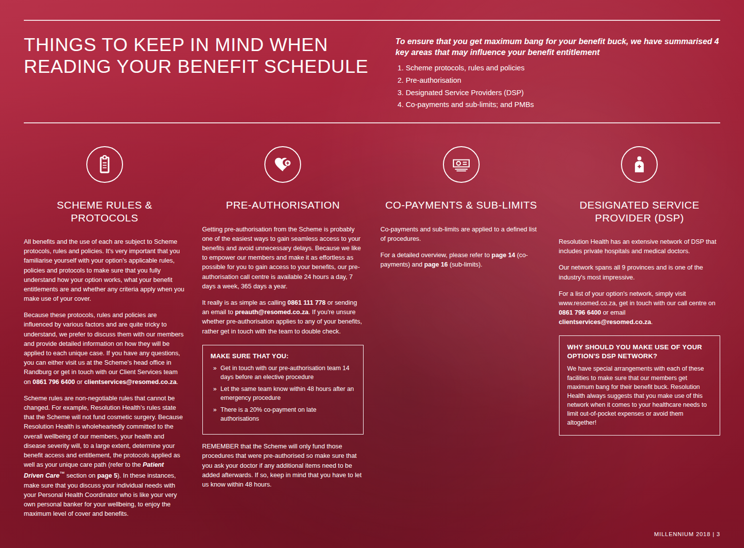Things to keep in mind when reading your benefit schedule
To ensure that you get maximum bang for your benefit buck, we have summarised 4 key areas that may influence your benefit entitlement
Scheme protocols, rules and policies
Pre-authorisation
Designated Service Providers (DSP)
Co-payments and sub-limits; and PMBs
Scheme Rules & Protocols
All benefits and the use of each are subject to Scheme protocols, rules and policies. It's very important that you familiarise yourself with your option's applicable rules, policies and protocols to make sure that you fully understand how your option works, what your benefit entitlements are and whether any criteria apply when you make use of your cover.
Because these protocols, rules and policies are influenced by various factors and are quite tricky to understand, we prefer to discuss them with our members and provide detailed information on how they will be applied to each unique case. If you have any questions, you can either visit us at the Scheme's head office in Randburg or get in touch with our Client Services team on 0861 796 6400 or clientservices@resomed.co.za.
Scheme rules are non-negotiable rules that cannot be changed. For example, Resolution Health's rules state that the Scheme will not fund cosmetic surgery. Because Resolution Health is wholeheartedly committed to the overall wellbeing of our members, your health and disease severity will, to a large extent, determine your benefit access and entitlement, the protocols applied as well as your unique care path (refer to the Patient Driven Care™ section on page 5). In these instances, make sure that you discuss your individual needs with your Personal Health Coordinator who is like your very own personal banker for your wellbeing, to enjoy the maximum level of cover and benefits.
Pre-Authorisation
Getting pre-authorisation from the Scheme is probably one of the easiest ways to gain seamless access to your benefits and avoid unnecessary delays. Because we like to empower our members and make it as effortless as possible for you to gain access to your benefits, our pre-authorisation call centre is available 24 hours a day, 7 days a week, 365 days a year.
It really is as simple as calling 0861 111 778 or sending an email to preauth@resomed.co.za. If you're unsure whether pre-authorisation applies to any of your benefits, rather get in touch with the team to double check.
Make sure that you:
Get in touch with our pre-authorisation team 14 days before an elective procedure
Let the same team know within 48 hours after an emergency procedure
There is a 20% co-payment on late authorisations
REMEMBER that the Scheme will only fund those procedures that were pre-authorised so make sure that you ask your doctor if any additional items need to be added afterwards. If so, keep in mind that you have to let us know within 48 hours.
Co-Payments & Sub-Limits
Co-payments and sub-limits are applied to a defined list of procedures.
For a detailed overview, please refer to page 14 (co-payments) and page 16 (sub-limits).
Designated Service Provider (DSP)
Resolution Health has an extensive network of DSP that includes private hospitals and medical doctors.
Our network spans all 9 provinces and is one of the industry's most impressive.
For a list of your option's network, simply visit www.resomed.co.za, get in touch with our call centre on 0861 796 6400 or email clientservices@resomed.co.za.
Why should you make use of your option's DSP network?
We have special arrangements with each of these facilities to make sure that our members get maximum bang for their benefit buck. Resolution Health always suggests that you make use of this network when it comes to your healthcare needs to limit out-of-pocket expenses or avoid them altogether!
MILLENNIUM 2018 | 3